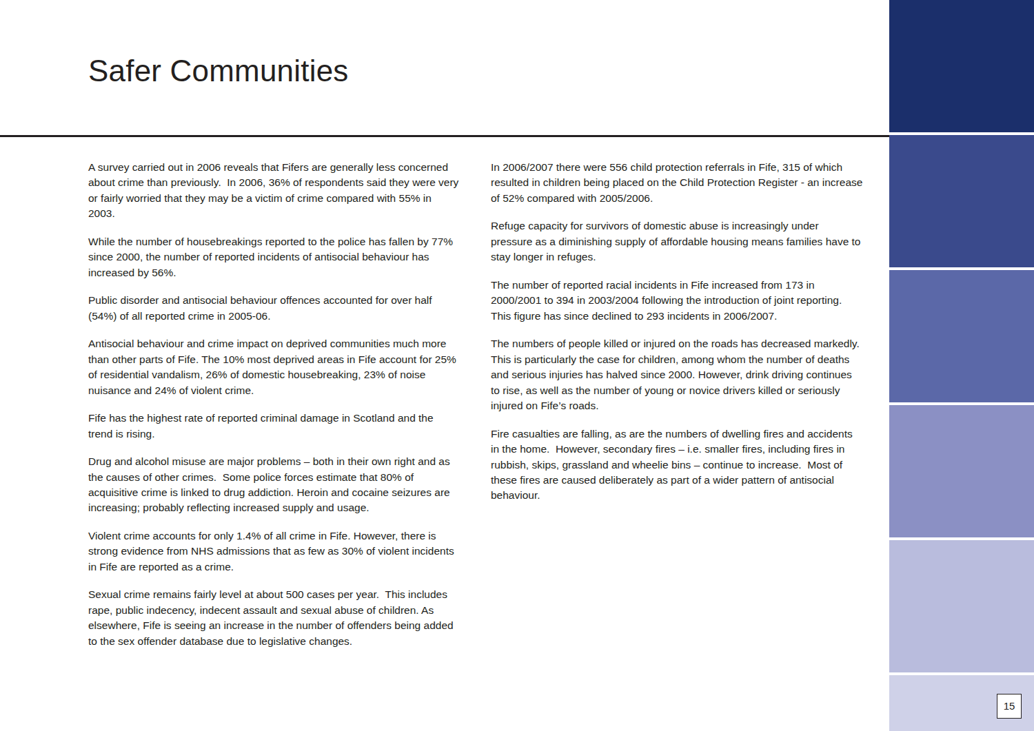Safer Communities
A survey carried out in 2006 reveals that Fifers are generally less concerned about crime than previously. In 2006, 36% of respondents said they were very or fairly worried that they may be a victim of crime compared with 55% in 2003.
While the number of housebreakings reported to the police has fallen by 77% since 2000, the number of reported incidents of antisocial behaviour has increased by 56%.
Public disorder and antisocial behaviour offences accounted for over half (54%) of all reported crime in 2005-06.
Antisocial behaviour and crime impact on deprived communities much more than other parts of Fife. The 10% most deprived areas in Fife account for 25% of residential vandalism, 26% of domestic housebreaking, 23% of noise nuisance and 24% of violent crime.
Fife has the highest rate of reported criminal damage in Scotland and the trend is rising.
Drug and alcohol misuse are major problems – both in their own right and as the causes of other crimes. Some police forces estimate that 80% of acquisitive crime is linked to drug addiction. Heroin and cocaine seizures are increasing; probably reflecting increased supply and usage.
Violent crime accounts for only 1.4% of all crime in Fife. However, there is strong evidence from NHS admissions that as few as 30% of violent incidents in Fife are reported as a crime.
Sexual crime remains fairly level at about 500 cases per year. This includes rape, public indecency, indecent assault and sexual abuse of children. As elsewhere, Fife is seeing an increase in the number of offenders being added to the sex offender database due to legislative changes.
In 2006/2007 there were 556 child protection referrals in Fife, 315 of which resulted in children being placed on the Child Protection Register - an increase of 52% compared with 2005/2006.
Refuge capacity for survivors of domestic abuse is increasingly under pressure as a diminishing supply of affordable housing means families have to stay longer in refuges.
The number of reported racial incidents in Fife increased from 173 in 2000/2001 to 394 in 2003/2004 following the introduction of joint reporting. This figure has since declined to 293 incidents in 2006/2007.
The numbers of people killed or injured on the roads has decreased markedly. This is particularly the case for children, among whom the number of deaths and serious injuries has halved since 2000. However, drink driving continues to rise, as well as the number of young or novice drivers killed or seriously injured on Fife’s roads.
Fire casualties are falling, as are the numbers of dwelling fires and accidents in the home. However, secondary fires – i.e. smaller fires, including fires in rubbish, skips, grassland and wheelie bins – continue to increase. Most of these fires are caused deliberately as part of a wider pattern of antisocial behaviour.
15